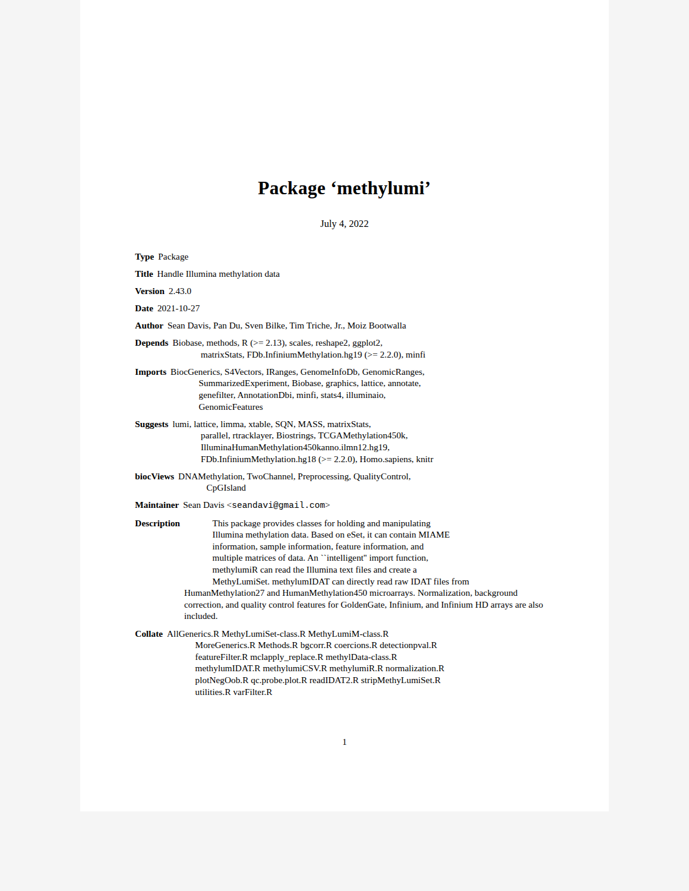Package ‘methylumi’
July 4, 2022
Type
Package
Title
Handle Illumina methylation data
Version
2.43.0
Date
2021-10-27
Author
Sean Davis, Pan Du, Sven Bilke, Tim Triche, Jr., Moiz Bootwalla
Depends
Biobase, methods, R (>= 2.13), scales, reshape2, ggplot2, matrixStats, FDb.InfiniumMethylation.hg19 (>= 2.2.0), minfi
Imports
BiocGenerics, S4Vectors, IRanges, GenomeInfoDb, GenomicRanges, SummarizedExperiment, Biobase, graphics, lattice, annotate, genefilter, AnnotationDbi, minfi, stats4, illuminaio, GenomicFeatures
Suggests
lumi, lattice, limma, xtable, SQN, MASS, matrixStats, parallel, rtracklayer, Biostrings, TCGAMethylation450k, IlluminaHumanMethylation450kanno.ilmn12.hg19, FDb.InfiniumMethylation.hg18 (>= 2.2.0), Homo.sapiens, knitr
biocViews
DNAMethylation, TwoChannel, Preprocessing, QualityControl, CpGIsland
Maintainer
Sean Davis <seandavi@gmail.com>
Description
This package provides classes for holding and manipulating Illumina methylation data. Based on eSet, it can contain MIAME information, sample information, feature information, and multiple matrices of data. An ``intelligent'' import function, methylumiR can read the Illumina text files and create a MethyLumiSet. methylumIDAT can directly read raw IDAT files from HumanMethylation27 and HumanMethylation450 microarrays. Normalization, background correction, and quality control features for GoldenGate, Infinium, and Infinium HD arrays are also included.
Collate
AllGenerics.R MethyLumiSet-class.R MethyLumiM-class.R MoreGenerics.R Methods.R bgcorr.R coercions.R detectionpval.R featureFilter.R mclapply_replace.R methylData-class.R methylumIDAT.R methylumiCSV.R methylumiR.R normalization.R plotNegOob.R qc.probe.plot.R readIDAT2.R stripMethyLumiSet.R utilities.R varFilter.R
1